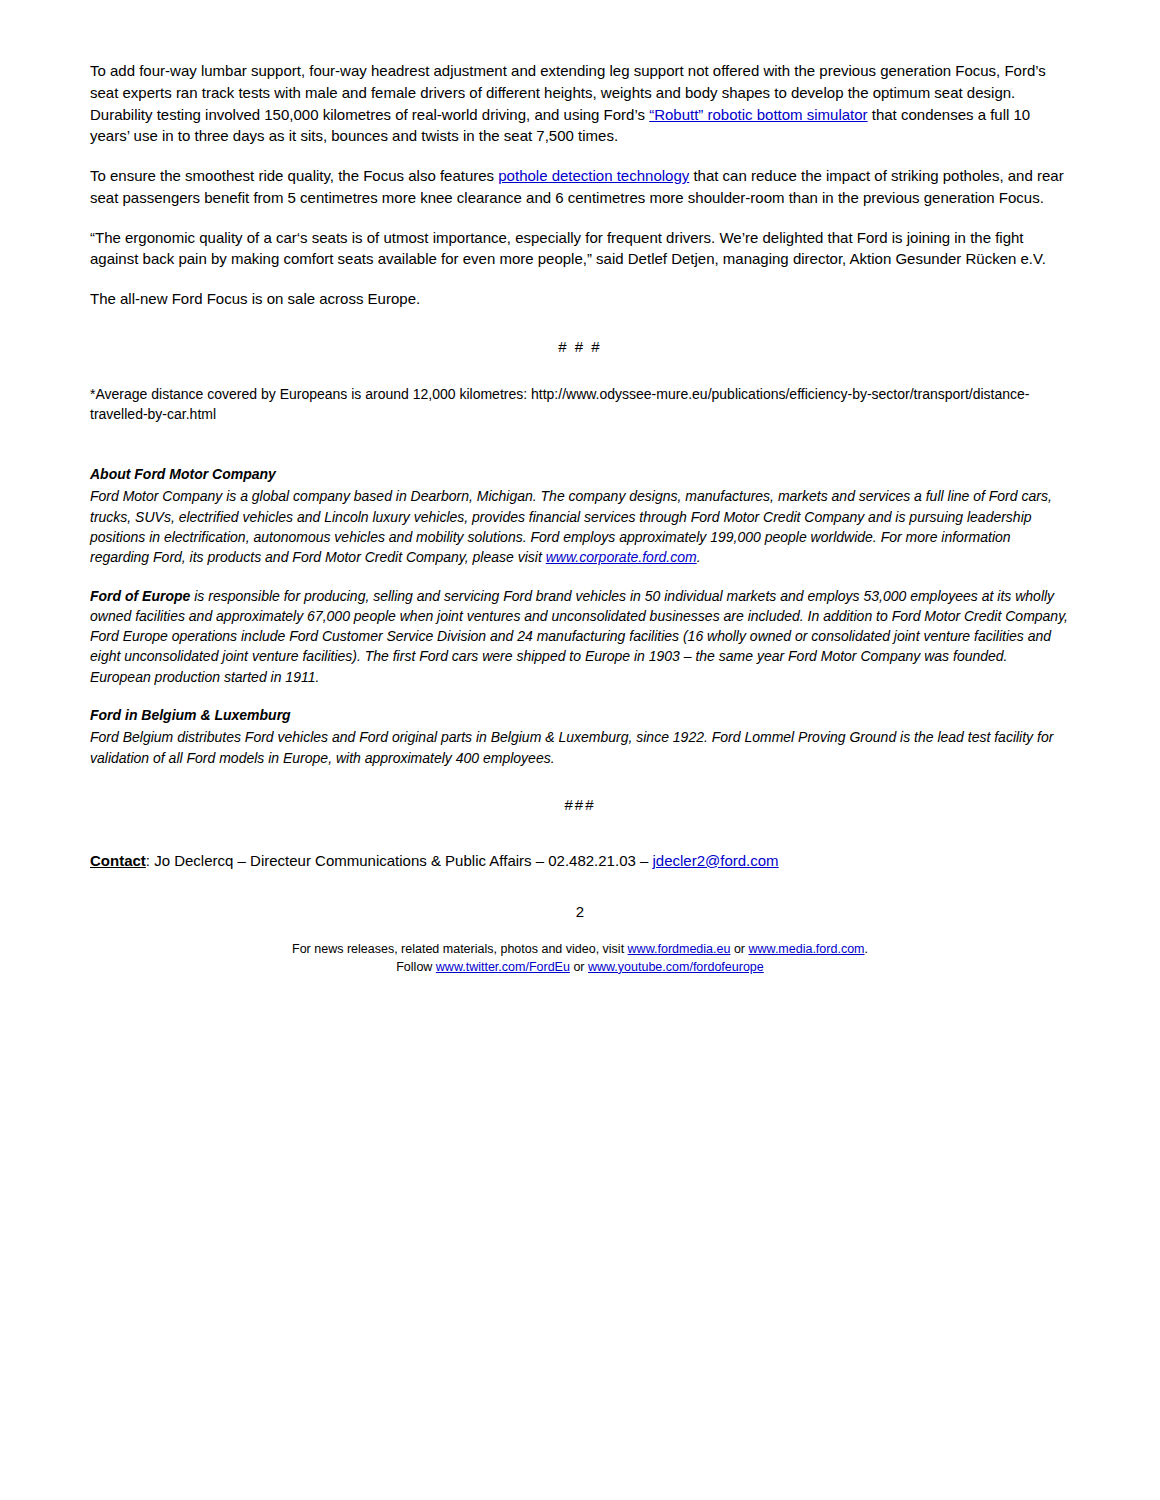To add four-way lumbar support, four-way headrest adjustment and extending leg support not offered with the previous generation Focus, Ford’s seat experts ran track tests with male and female drivers of different heights, weights and body shapes to develop the optimum seat design. Durability testing involved 150,000 kilometres of real-world driving, and using Ford’s “Robutt” robotic bottom simulator that condenses a full 10 years’ use in to three days as it sits, bounces and twists in the seat 7,500 times.
To ensure the smoothest ride quality, the Focus also features pothole detection technology that can reduce the impact of striking potholes, and rear seat passengers benefit from 5 centimetres more knee clearance and 6 centimetres more shoulder-room than in the previous generation Focus.
“The ergonomic quality of a car‘s seats is of utmost importance, especially for frequent drivers. We’re delighted that Ford is joining in the fight against back pain by making comfort seats available for even more people,” said Detlef Detjen, managing director, Aktion Gesunder Rücken e.V.
The all-new Ford Focus is on sale across Europe.
# # #
*Average distance covered by Europeans is around 12,000 kilometres: http://www.odyssee-mure.eu/publications/efficiency-by-sector/transport/distance-travelled-by-car.html
About Ford Motor Company
Ford Motor Company is a global company based in Dearborn, Michigan. The company designs, manufactures, markets and services a full line of Ford cars, trucks, SUVs, electrified vehicles and Lincoln luxury vehicles, provides financial services through Ford Motor Credit Company and is pursuing leadership positions in electrification, autonomous vehicles and mobility solutions. Ford employs approximately 199,000 people worldwide. For more information regarding Ford, its products and Ford Motor Credit Company, please visit www.corporate.ford.com.
Ford of Europe is responsible for producing, selling and servicing Ford brand vehicles in 50 individual markets and employs 53,000 employees at its wholly owned facilities and approximately 67,000 people when joint ventures and unconsolidated businesses are included. In addition to Ford Motor Credit Company, Ford Europe operations include Ford Customer Service Division and 24 manufacturing facilities (16 wholly owned or consolidated joint venture facilities and eight unconsolidated joint venture facilities). The first Ford cars were shipped to Europe in 1903 – the same year Ford Motor Company was founded. European production started in 1911.
Ford in Belgium & Luxemburg
Ford Belgium distributes Ford vehicles and Ford original parts in Belgium & Luxemburg, since 1922. Ford Lommel Proving Ground is the lead test facility for validation of all Ford models in Europe, with approximately 400 employees.
###
Contact: Jo Declercq – Directeur Communications & Public Affairs – 02.482.21.03 – jdecler2@ford.com
2
For news releases, related materials, photos and video, visit www.fordmedia.eu or www.media.ford.com.
Follow www.twitter.com/FordEu or www.youtube.com/fordofeurope